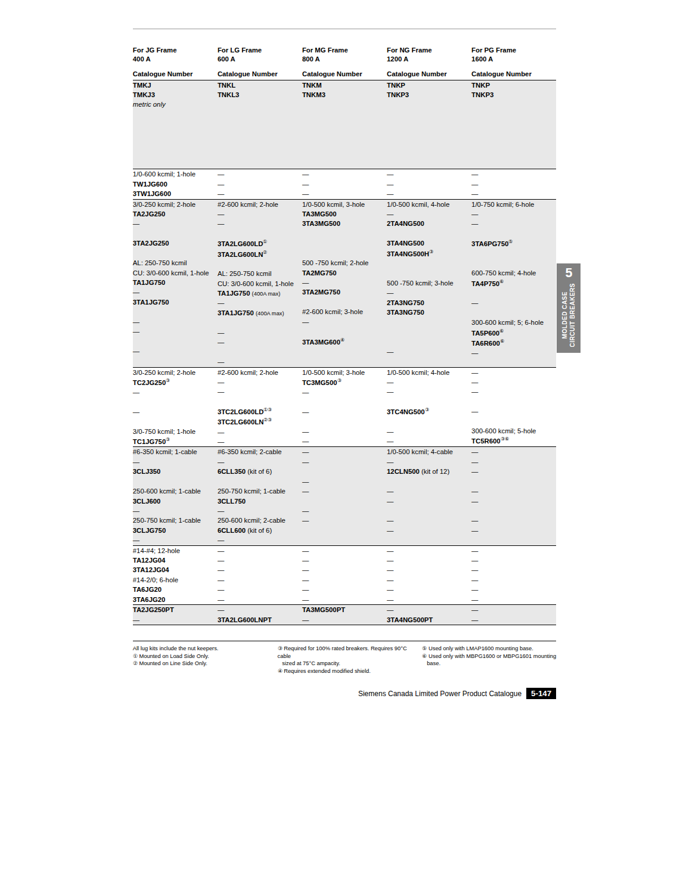| For JG Frame 400 A | For LG Frame 600 A | For MG Frame 800 A | For NG Frame 1200 A | For PG Frame 1600 A |
| Catalogue Number | Catalogue Number | Catalogue Number | Catalogue Number | Catalogue Number |
| TMKJ TMKJ3 metric only | TNKL TNKL3 | TNKM TNKM3 | TNKP TNKP3 | TNKP TNKP3 |
| 1/0-600 kcmil; 1-hole TW1JG600 3TW1JG600 | — — — | — — — | — — — | — — — |
| 3/0-250 kcmil; 2-hole TA2JG250 — 3TA2JG250 AL: 250-750 kcmil CU: 3/0-600 kcmil, 1-hole TA1JG750 — 3TA1JG750 — — — | #2-600 kcmil; 2-hole — — 3TA2LG600LD ① 3TA2LG600LN ② AL: 250-750 kcmil CU: 3/0-600 kcmil, 1-hole TA1JG750 (400A max) — 3TA1JG750 (400A max) — — — | 1/0-500 kcmil, 3-hole TA3MG500 3TA3MG500 500 -750 kcmil; 2-hole TA2MG750 — 3TA2MG750 #2-600 kcmil; 3-hole — 3TA3MG600 ④ | 1/0-500 kcmil, 4-hole — 2TA4NG500 3TA4NG500 3TA4NG500H ③ 500 -750 kcmil; 3-hole — 2TA3NG750 3TA3NG750 — | 1/0-750 kcmil; 6-hole — — 3TA6PG750 ⑤ 600-750 kcmil; 4-hole TA4P750 ⑥ — 300-600 kcmil; 5; 6-hole TA5P600 ⑥ TA6R600 ⑥ — |
| 3/0-250 kcmil; 2-hole TC2JG250 ③ — — 3/0-750 kcmil; 1-hole TC1JG750 ③ | #2-600 kcmil; 2-hole — — 3TC2LG600LD ①③ 3TC2LG600LN ②③ — — | 1/0-500 kcmil; 3-hole TC3MG500 ③ — — — — | 1/0-500 kcmil; 4-hole — — 3TC4NG500 ③ — — | — — — — 300-600 kcmil; 5-hole TC5R600 ③⑥ |
| #6-350 kcmil; 1-cable — 3CLJ350 250-600 kcmil; 1-cable 3CLJ600 — 250-750 kcmil; 1-cable 3CLJG750 — | #6-350 kcmil; 2-cable — 6CLL350 (kit of 6) 250-750 kcmil; 1-cable 3CLL750 — 250-600 kcmil; 2-cable 6CLL600 (kit of 6) — | — — — — — — | 1/0-500 kcmil; 4-cable — 12CLN500 (kit of 12) — — — — | — — — — — — — |
| #14-#4; 12-hole TA12JG04 3TA12JG04 #14-2/0; 6-hole TA6JG20 3TA6JG20 | — — — — — — | — — — — — — | — — — — — — | — — — — — — |
| TA2JG250PT — | — 3TA2LG600LNPT | TA3MG500PT — | — 3TA4NG500PT | — — |
All lug kits include the nut keepers.
① Mounted on Load Side Only.
② Mounted on Line Side Only.
③ Required for 100% rated breakers. Requires 90°C cable
sized at 75°C ampacity.
④ Requires extended modified shield.
⑤ Used only with LMAP1600 mounting base.
⑥ Used only with MBPG1600 or MBPG1601 mounting
base.
Siemens Canada Limited Power Product Catalogue5-147
5
MOLDED CASE
CIRCUIT BREAKERS